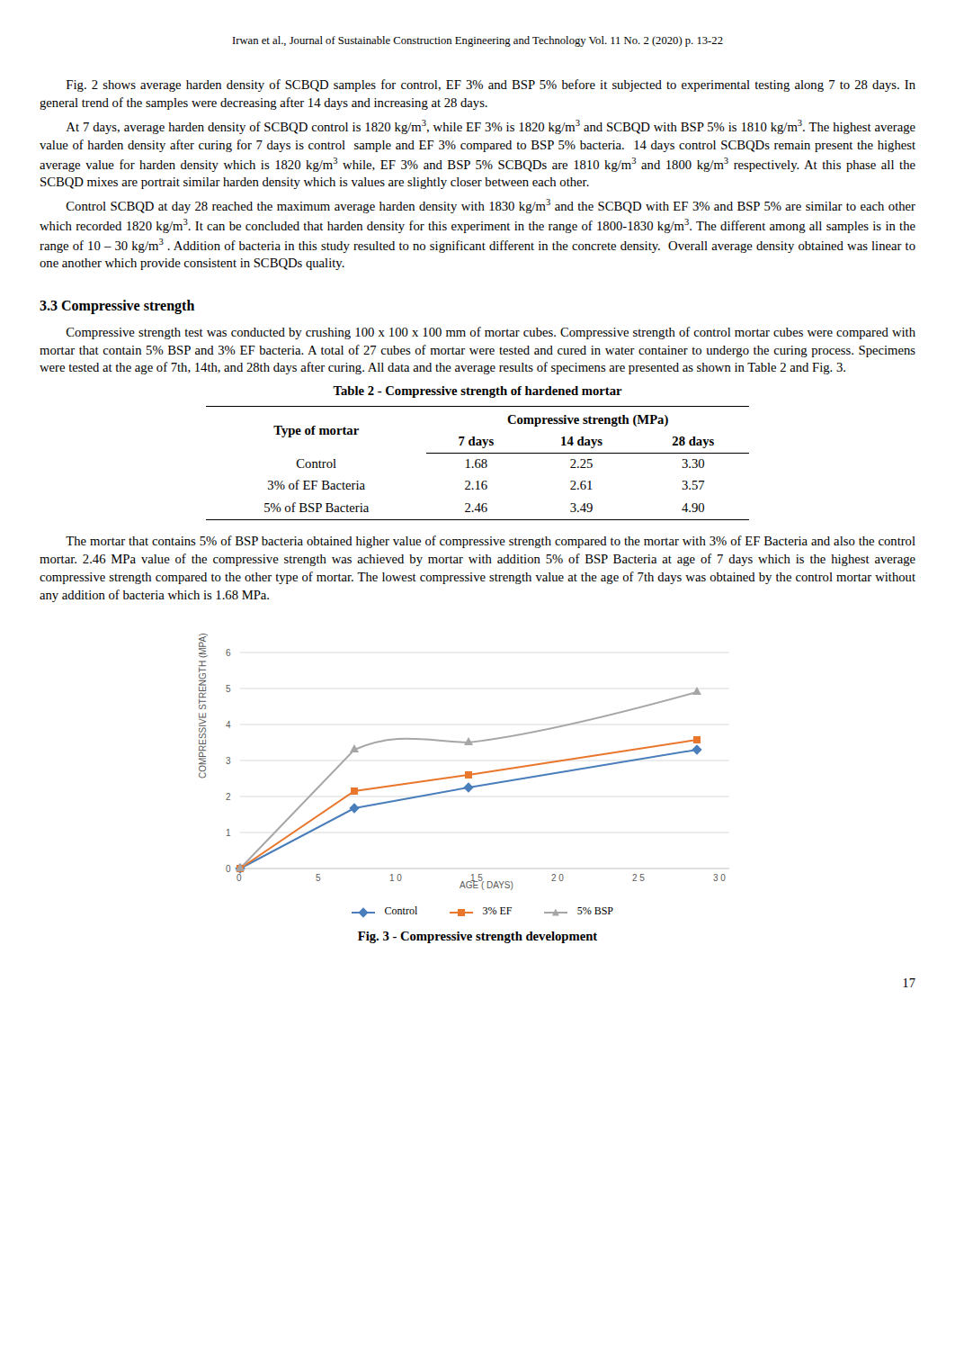Irwan et al., Journal of Sustainable Construction Engineering and Technology Vol. 11 No. 2 (2020) p. 13-22
Fig. 2 shows average harden density of SCBQD samples for control, EF 3% and BSP 5% before it subjected to experimental testing along 7 to 28 days. In general trend of the samples were decreasing after 14 days and increasing at 28 days.
At 7 days, average harden density of SCBQD control is 1820 kg/m3, while EF 3% is 1820 kg/m3 and SCBQD with BSP 5% is 1810 kg/m3. The highest average value of harden density after curing for 7 days is control sample and EF 3% compared to BSP 5% bacteria. 14 days control SCBQDs remain present the highest average value for harden density which is 1820 kg/m3 while, EF 3% and BSP 5% SCBQDs are 1810 kg/m3 and 1800 kg/m3 respectively. At this phase all the SCBQD mixes are portrait similar harden density which is values are slightly closer between each other.
Control SCBQD at day 28 reached the maximum average harden density with 1830 kg/m3 and the SCBQD with EF 3% and BSP 5% are similar to each other which recorded 1820 kg/m3. It can be concluded that harden density for this experiment in the range of 1800-1830 kg/m3. The different among all samples is in the range of 10 – 30 kg/m3 . Addition of bacteria in this study resulted to no significant different in the concrete density. Overall average density obtained was linear to one another which provide consistent in SCBQDs quality.
3.3 Compressive strength
Compressive strength test was conducted by crushing 100 x 100 x 100 mm of mortar cubes. Compressive strength of control mortar cubes were compared with mortar that contain 5% BSP and 3% EF bacteria. A total of 27 cubes of mortar were tested and cured in water container to undergo the curing process. Specimens were tested at the age of 7th, 14th, and 28th days after curing. All data and the average results of specimens are presented as shown in Table 2 and Fig. 3.
Table 2 - Compressive strength of hardened mortar
| Type of mortar | Compressive strength (MPa) |
| --- | --- |
| 7 days | 14 days | 28 days |
| Control | 1.68 | 2.25 | 3.30 |
| 3% of EF Bacteria | 2.16 | 2.61 | 3.57 |
| 5% of BSP Bacteria | 2.46 | 3.49 | 4.90 |
The mortar that contains 5% of BSP bacteria obtained higher value of compressive strength compared to the mortar with 3% of EF Bacteria and also the control mortar. 2.46 MPa value of the compressive strength was achieved by mortar with addition 5% of BSP Bacteria at age of 7 days which is the highest average compressive strength compared to the other type of mortar. The lowest compressive strength value at the age of 7th days was obtained by the control mortar without any addition of bacteria which is 1.68 MPa.
COMPRESSIVE STRENGTH (MPA) AGE ( DAYS) 6 5 4 3 2 1 0 0 5 1 0 1 5 2 0 2 5 3 0
Control 3% EF 5% BSP
Fig. 3 - Compressive strength development
17